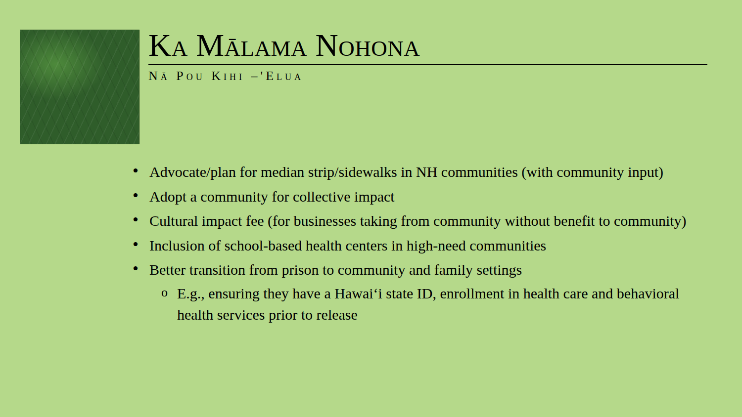Ka Mālama Nohona
Nā Pou Kihi –'Elua
Advocate/plan for median strip/sidewalks in NH communities (with community input)
Adopt a community for collective impact
Cultural impact fee (for businesses taking from community without benefit to community)
Inclusion of school-based health centers in high-need communities
Better transition from prison to community and family settings
E.g., ensuring they have a Hawaiʻi state ID, enrollment in health care and behavioral health services prior to release